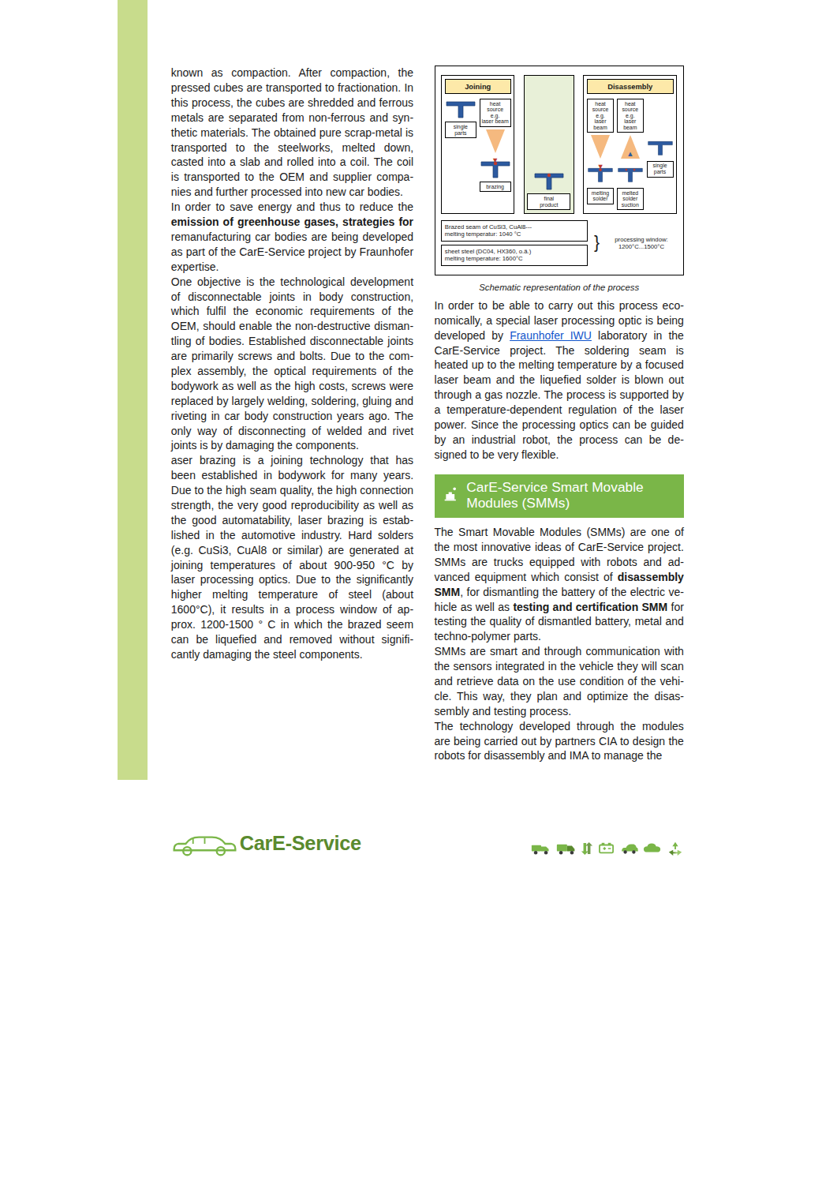known as compaction. After compaction, the pressed cubes are transported to fractionation. In this process, the cubes are shredded and ferrous metals are separated from non-ferrous and synthetic materials. The obtained pure scrap-metal is transported to the steelworks, melted down, casted into a slab and rolled into a coil. The coil is transported to the OEM and supplier companies and further processed into new car bodies.
In order to save energy and thus to reduce the emission of greenhouse gases, strategies for remanufacturing car bodies are being developed as part of the CarE-Service project by Fraunhofer expertise.
One objective is the technological development of disconnectable joints in body construction, which fulfil the economic requirements of the OEM, should enable the non-destructive dismantling of bodies. Established disconnectable joints are primarily screws and bolts. Due to the complex assembly, the optical requirements of the bodywork as well as the high costs, screws were replaced by largely welding, soldering, gluing and riveting in car body construction years ago. The only way of disconnecting of welded and rivet joints is by damaging the components.
aser brazing is a joining technology that has been established in bodywork for many years. Due to the high seam quality, the high connection strength, the very good reproducibility as well as the good automatability, laser brazing is established in the automotive industry. Hard solders (e.g. CuSi3, CuAl8 or similar) are generated at joining temperatures of about 900-950 °C by laser processing optics. Due to the significantly higher melting temperature of steel (about 1600°C), it results in a process window of approx. 1200-1500 ° C in which the brazed seem can be liquefied and removed without significantly damaging the steel components.
Joining
single
parts
heat source
e.g.
laser beam
▼
brazing
final
product
Disassembly
heat source
e.g.
laser beam
▼
melting
solder
heat source
e.g.
laser beam
▲
melted
solder
suction
single
parts
Brazed seam of CuSi3, CuAl8---
melting temperatur: 1040 °C
sheet steel (DC04, HX360, o.ä.)
melting temperature: 1600°C
}
processing window:
1200°C...1500°C
Schematic representation of the process
In order to be able to carry out this process economically, a special laser processing optic is being developed by Fraunhofer IWU laboratory in the CarE-Service project. The soldering seam is heated up to the melting temperature by a focused laser beam and the liquefied solder is blown out through a gas nozzle. The process is supported by a temperature-dependent regulation of the laser power. Since the processing optics can be guided by an industrial robot, the process can be designed to be very flexible.
CarE-Service Smart Movable Modules (SMMs)
The Smart Movable Modules (SMMs) are one of the most innovative ideas of CarE-Service project. SMMs are trucks equipped with robots and advanced equipment which consist of disassembly SMM, for dismantling the battery of the electric vehicle as well as testing and certification SMM for testing the quality of dismantled battery, metal and techno-polymer parts.
SMMs are smart and through communication with the sensors integrated in the vehicle they will scan and retrieve data on the use condition of the vehicle. This way, they plan and optimize the disassembly and testing process.
The technology developed through the modules are being carried out by partners CIA to design the robots for disassembly and IMA to manage the
CarE-Service